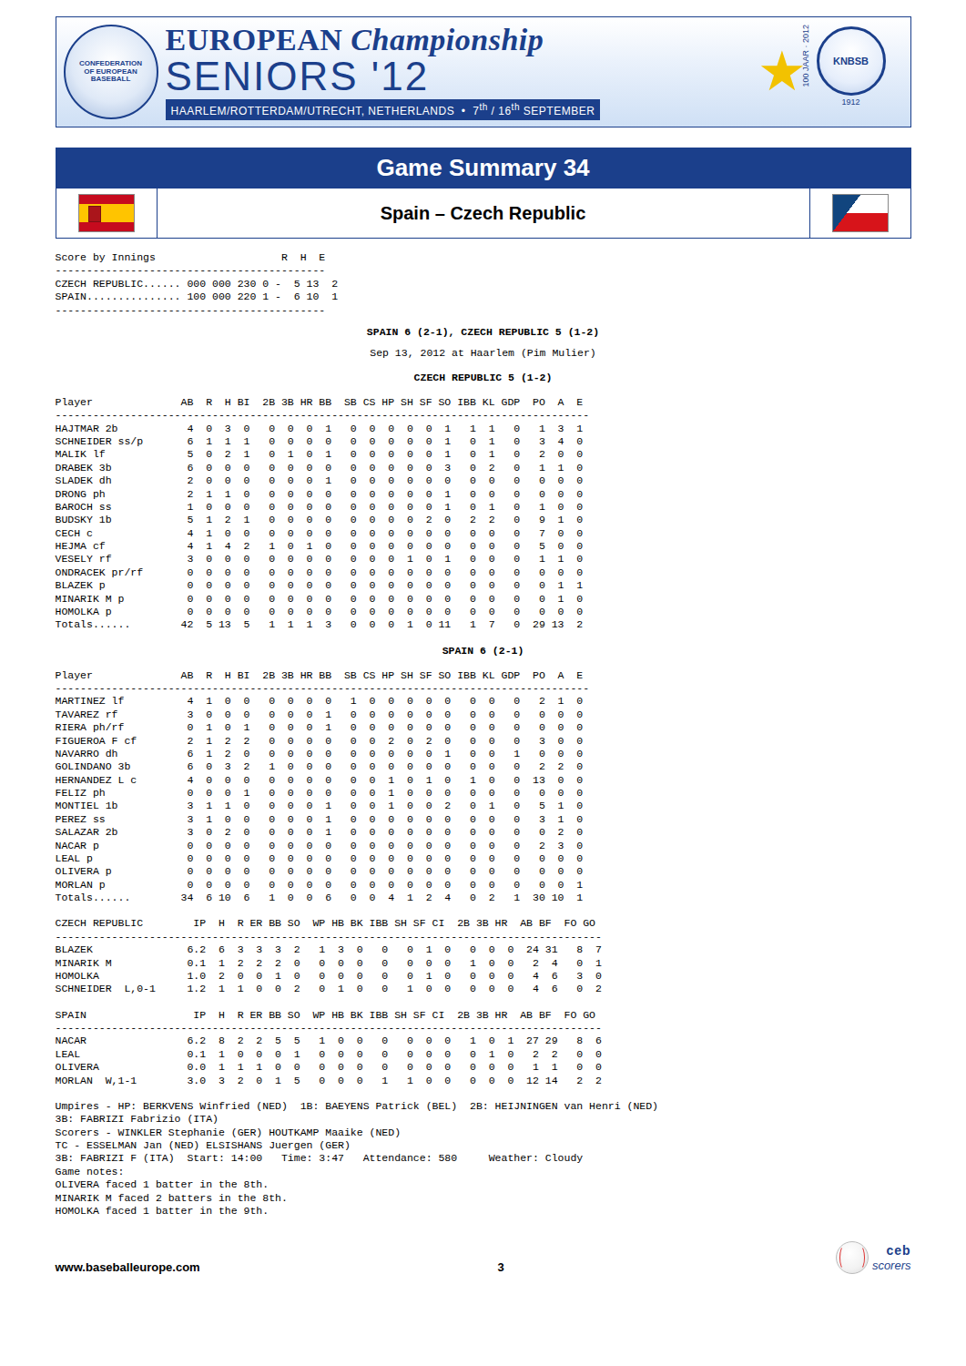CONFEDERATION
OF EUROPEAN
BASEBALL
EUROPEAN Championship
SENIORS '12
HAARLEM/ROTTERDAM/UTRECHT, NETHERLANDS • 7th / 16th SEPTEMBER
★
100 JAAR · 2012
KNBSB
1912
Game Summary 34
Spain – Czech Republic
Score by Innings                    R  H  E
-------------------------------------------
CZECH REPUBLIC...... 000 000 230 0 -  5 13  2
SPAIN............... 100 000 220 1 -  6 10  1
-------------------------------------------
SPAIN 6 (2-1), CZECH REPUBLIC 5 (1-2)
Sep 13, 2012 at Haarlem (Pim Mulier)
CZECH REPUBLIC 5 (1-2)
Player              AB  R  H BI  2B 3B HR BB  SB CS HP SH SF SO IBB KL GDP  PO  A  E
-------------------------------------------------------------------------------------
HAJTMAR 2b           4  0  3  0   0  0  0  1   0  0  0  0  0  1   1  1   0   1  3  1
SCHNEIDER ss/p       6  1  1  1   0  0  0  0   0  0  0  0  0  1   0  1   0   3  4  0
MALIK lf             5  0  2  1   0  1  0  1   0  0  0  0  0  1   0  1   0   2  0  0
DRABEK 3b            6  0  0  0   0  0  0  0   0  0  0  0  0  3   0  2   0   1  1  0
SLADEK dh            2  0  0  0   0  0  0  1   0  0  0  0  0  0   0  0   0   0  0  0
DRONG ph             2  1  1  0   0  0  0  0   0  0  0  0  0  1   0  0   0   0  0  0
BAROCH ss            1  0  0  0   0  0  0  0   0  0  0  0  0  1   0  1   0   1  0  0
BUDSKY 1b            5  1  2  1   0  0  0  0   0  0  0  0  2  0   2  2   0   9  1  0
CECH c               4  1  0  0   0  0  0  0   0  0  0  0  0  0   0  0   0   7  0  0
HEJMA cf             4  1  4  2   1  0  1  0   0  0  0  0  0  0   0  0   0   5  0  0
VESELY rf            3  0  0  0   0  0  0  0   0  0  0  1  0  1   0  0   0   1  1  0
ONDRACEK pr/rf       0  0  0  0   0  0  0  0   0  0  0  0  0  0   0  0   0   0  0  0
BLAZEK p             0  0  0  0   0  0  0  0   0  0  0  0  0  0   0  0   0   0  1  1
MINARIK M p          0  0  0  0   0  0  0  0   0  0  0  0  0  0   0  0   0   0  1  0
HOMOLKA p            0  0  0  0   0  0  0  0   0  0  0  0  0  0   0  0   0   0  0  0
Totals......        42  5 13  5   1  1  1  3   0  0  0  1  0 11   1  7   0  29 13  2
SPAIN 6 (2-1)
Player              AB  R  H BI  2B 3B HR BB  SB CS HP SH SF SO IBB KL GDP  PO  A  E
-------------------------------------------------------------------------------------
MARTINEZ lf          4  1  0  0   0  0  0  0   1  0  0  0  0  0   0  0   0   2  1  0
TAVAREZ rf           3  0  0  0   0  0  0  1   0  0  0  0  0  0   0  0   0   0  0  0
RIERA ph/rf          0  1  0  1   0  0  0  1   0  0  0  0  0  0   0  0   0   0  0  0
FIGUEROA F cf        2  1  2  2   0  0  0  0   0  0  2  0  2  0   0  0   0   3  0  0
NAVARRO dh           6  1  2  0   0  0  0  0   0  0  0  0  0  1   0  0   1   0  0  0
GOLINDANO 3b         6  0  3  2   1  0  0  0   0  0  0  0  0  0   0  0   0   2  2  0
HERNANDEZ L c        4  0  0  0   0  0  0  0   0  0  1  0  1  0   1  0   0  13  0  0
FELIZ ph             0  0  0  1   0  0  0  0   0  0  1  0  0  0   0  0   0   0  0  0
MONTIEL 1b           3  1  1  0   0  0  0  1   0  0  1  0  0  2   0  1   0   5  1  0
PEREZ ss             3  1  0  0   0  0  0  1   0  0  0  0  0  0   0  0   0   3  1  0
SALAZAR 2b           3  0  2  0   0  0  0  1   0  0  0  0  0  0   0  0   0   0  2  0
NACAR p              0  0  0  0   0  0  0  0   0  0  0  0  0  0   0  0   0   2  3  0
LEAL p               0  0  0  0   0  0  0  0   0  0  0  0  0  0   0  0   0   0  0  0
OLIVERA p            0  0  0  0   0  0  0  0   0  0  0  0  0  0   0  0   0   0  0  0
MORLAN p             0  0  0  0   0  0  0  0   0  0  0  0  0  0   0  0   0   0  0  1
Totals......        34  6 10  6   1  0  0  6   0  0  4  1  2  4   0  2   1  30 10  1
CZECH REPUBLIC        IP  H  R ER BB SO  WP HB BK IBB SH SF CI  2B 3B HR  AB BF  FO GO
---------------------------------------------------------------------------------------
BLAZEK               6.2  6  3  3  3  2   1  3  0   0   0  1  0   0  0  0  24 31   8  7
MINARIK M            0.1  1  2  2  2  0   0  0  0   0   0  0  0   1  0  0   2  4   0  1
HOMOLKA              1.0  2  0  0  1  0   0  0  0   0   0  1  0   0  0  0   4  6   3  0
SCHNEIDER  L,0-1     1.2  1  1  0  0  2   0  1  0   0   1  0  0   0  0  0   4  6   0  2
SPAIN                 IP  H  R ER BB SO  WP HB BK IBB SH SF CI  2B 3B HR  AB BF  FO GO
---------------------------------------------------------------------------------------
NACAR                6.2  8  2  2  5  5   1  0  0   0   0  0  0   1  0  1  27 29   8  6
LEAL                 0.1  1  0  0  0  1   0  0  0   0   0  0  0   0  1  0   2  2   0  0
OLIVERA              0.0  1  1  1  0  0   0  0  0   0   0  0  0   0  0  0   1  1   0  0
MORLAN  W,1-1        3.0  3  2  0  1  5   0  0  0   1   1  0  0   0  0  0  12 14   2  2
Umpires - HP: BERKVENS Winfried (NED)  1B: BAEYENS Patrick (BEL)  2B: HEIJNINGEN van Henri (NED)
3B: FABRIZI Fabrizio (ITA)
Scorers - WINKLER Stephanie (GER) HOUTKAMP Maaike (NED)
TC - ESSELMAN Jan (NED) ELSISHANS Juergen (GER)
3B: FABRIZI F (ITA)  Start: 14:00   Time: 3:47   Attendance: 580     Weather: Cloudy
Game notes:
OLIVERA faced 1 batter in the 8th.
MINARIK M faced 2 batters in the 8th.
HOMOLKA faced 1 batter in the 9th.
www.baseballeurope.com
3
ceb
scorers